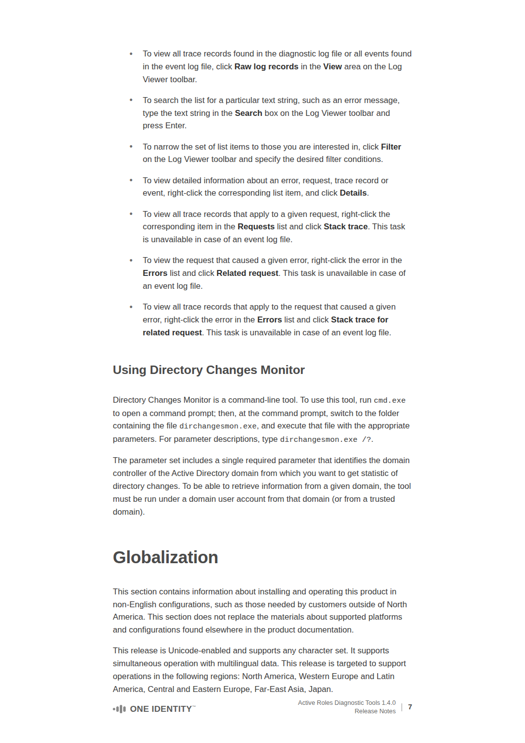To view all trace records found in the diagnostic log file or all events found in the event log file, click Raw log records in the View area on the Log Viewer toolbar.
To search the list for a particular text string, such as an error message, type the text string in the Search box on the Log Viewer toolbar and press Enter.
To narrow the set of list items to those you are interested in, click Filter on the Log Viewer toolbar and specify the desired filter conditions.
To view detailed information about an error, request, trace record or event, right-click the corresponding list item, and click Details.
To view all trace records that apply to a given request, right-click the corresponding item in the Requests list and click Stack trace. This task is unavailable in case of an event log file.
To view the request that caused a given error, right-click the error in the Errors list and click Related request. This task is unavailable in case of an event log file.
To view all trace records that apply to the request that caused a given error, right-click the error in the Errors list and click Stack trace for related request. This task is unavailable in case of an event log file.
Using Directory Changes Monitor
Directory Changes Monitor is a command-line tool. To use this tool, run cmd.exe to open a command prompt; then, at the command prompt, switch to the folder containing the file dirchangesmon.exe, and execute that file with the appropriate parameters. For parameter descriptions, type dirchangesmon.exe /?.
The parameter set includes a single required parameter that identifies the domain controller of the Active Directory domain from which you want to get statistic of directory changes. To be able to retrieve information from a given domain, the tool must be run under a domain user account from that domain (or from a trusted domain).
Globalization
This section contains information about installing and operating this product in non-English configurations, such as those needed by customers outside of North America. This section does not replace the materials about supported platforms and configurations found elsewhere in the product documentation.
This release is Unicode-enabled and supports any character set. It supports simultaneous operation with multilingual data. This release is targeted to support operations in the following regions: North America, Western Europe and Latin America, Central and Eastern Europe, Far-East Asia, Japan.
ONE IDENTITY™
Active Roles Diagnostic Tools 1.4.0
Release Notes
7